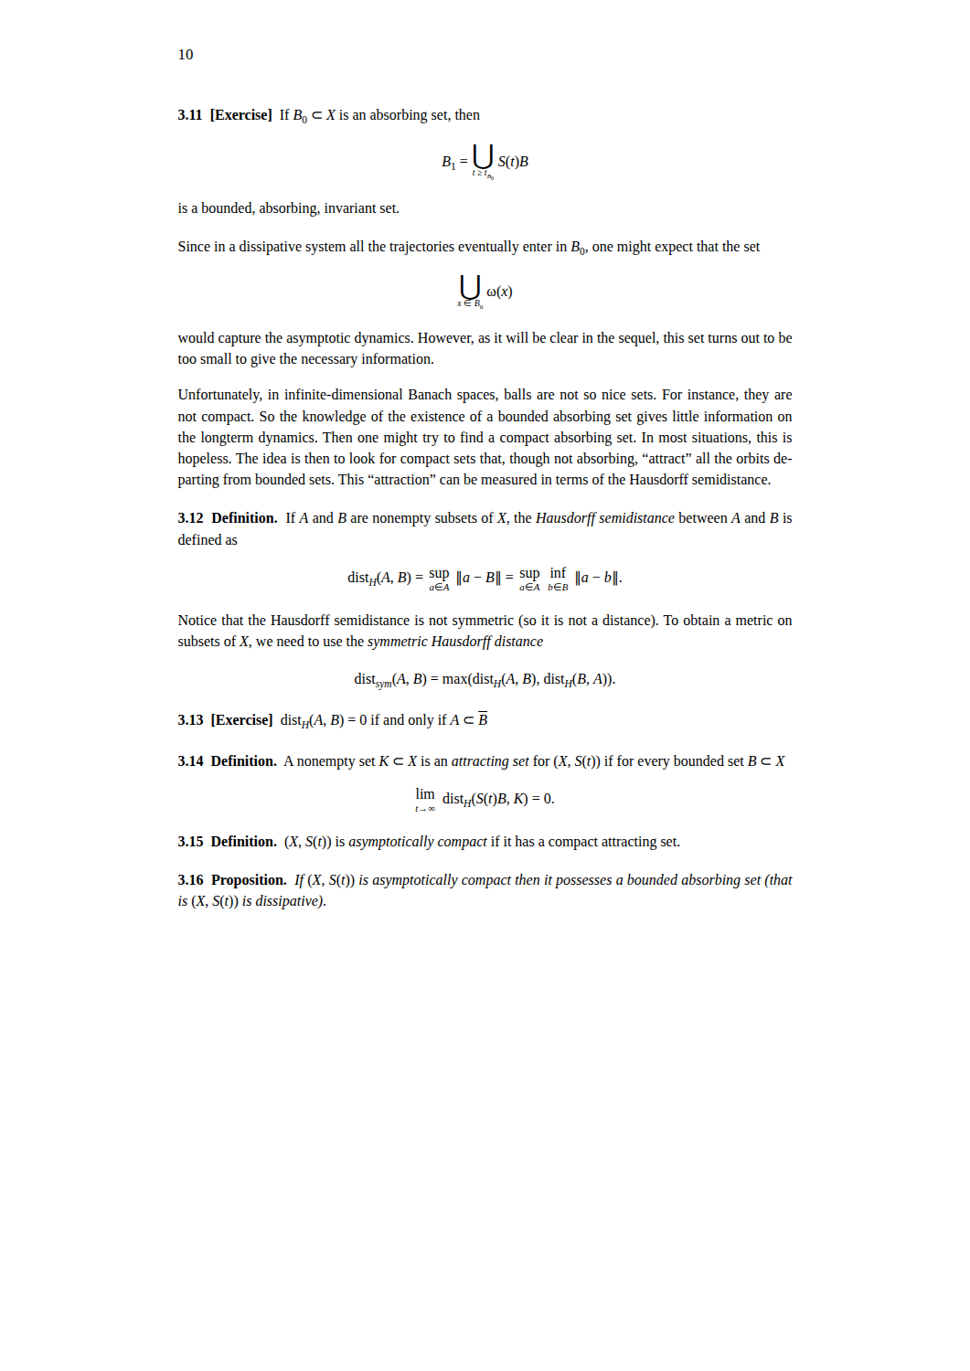10
3.11 [Exercise] If B0 ⊂ X is an absorbing set, then
B1 = ⋃ t ≥ tB0 S(t)B
is a bounded, absorbing, invariant set.
Since in a dissipative system all the trajectories eventually enter in B0, one might expect that the set
⋃ x ∈ B0 ω(x)
would capture the asymptotic dynamics. However, as it will be clear in the sequel, this set turns out to be too small to give the necessary information.
Unfortunately, in infinite-dimensional Banach spaces, balls are not so nice sets. For instance, they are not compact. So the knowledge of the existence of a bounded absorbing set gives little information on the longterm dynamics. Then one might try to find a compact absorbing set. In most situations, this is hopeless. The idea is then to look for compact sets that, though not absorbing, “attract” all the orbits departing from bounded sets. This “attraction” can be measured in terms of the Hausdorff semidistance.
3.12 Definition. If A and B are nonempty subsets of X, the Hausdorff semidistance between A and B is defined as
distH(A, B) = sup a∈A ∥a − B∥ = sup a∈A inf b∈B ∥a − b∥.
Notice that the Hausdorff semidistance is not symmetric (so it is not a distance). To obtain a metric on subsets of X, we need to use the symmetric Hausdorff distance
distsym(A, B) = max(distH(A, B), distH(B, A)).
3.13 [Exercise] distH(A, B) = 0 if and only if A ⊂ B
3.14 Definition. A nonempty set K ⊂ X is an attracting set for (X, S(t)) if for every bounded set B ⊂ X
lim t→∞ distH(S(t)B, K) = 0.
3.15 Definition. (X, S(t)) is asymptotically compact if it has a compact attracting set.
3.16 Proposition. If (X, S(t)) is asymptotically compact then it possesses a bounded absorbing set (that is (X, S(t)) is dissipative).